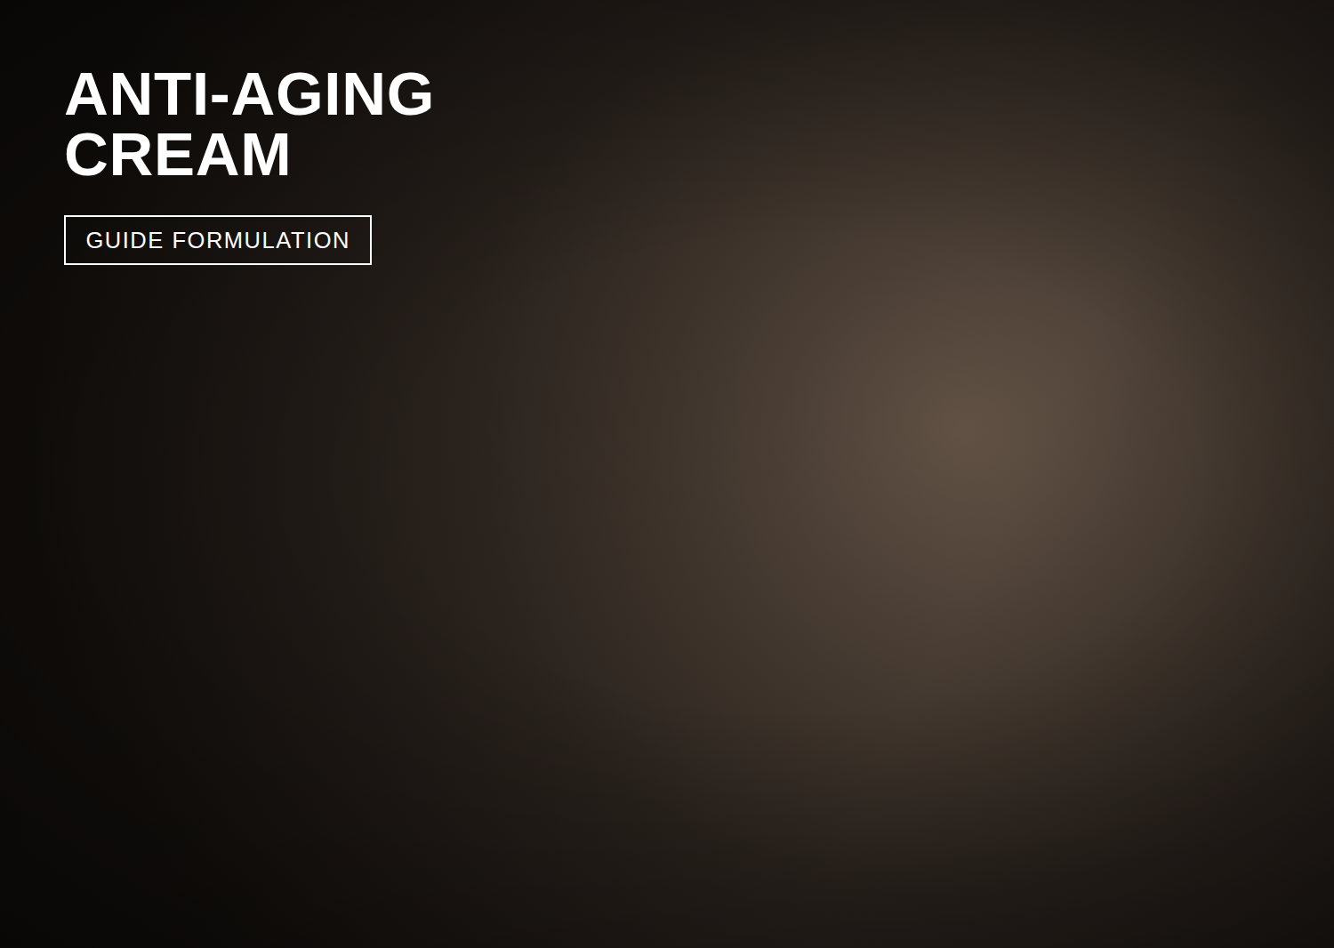Anti-Aging Cream
Guide Formulation